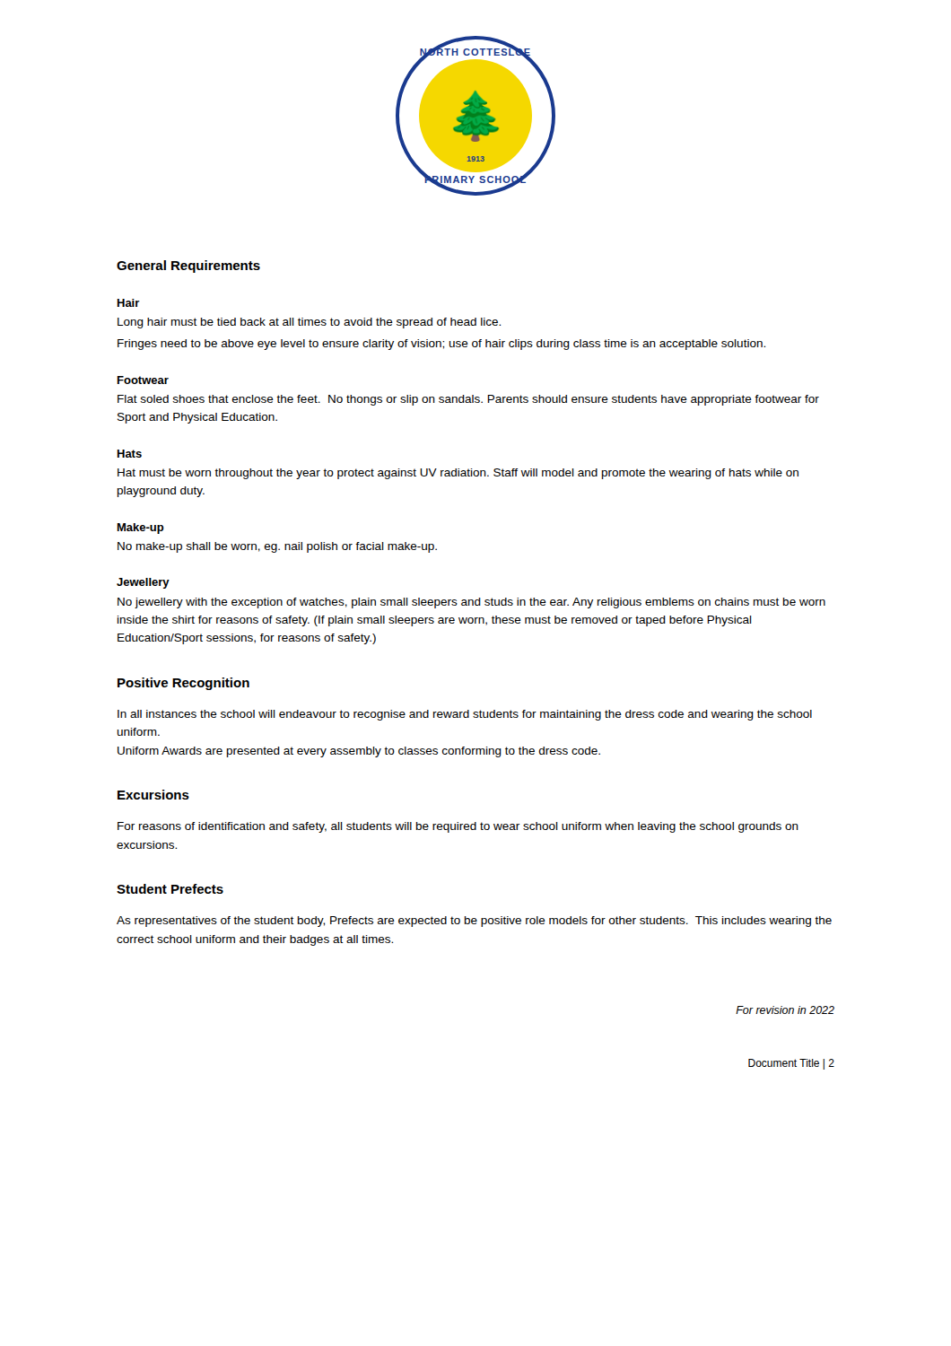NORTH COTTESLOE
🌲
1913
PRIMARY SCHOOL
General Requirements
Hair
Long hair must be tied back at all times to avoid the spread of head lice.
Fringes need to be above eye level to ensure clarity of vision; use of hair clips during class time is an acceptable solution.
Footwear
Flat soled shoes that enclose the feet. No thongs or slip on sandals. Parents should ensure students have appropriate footwear for Sport and Physical Education.
Hats
Hat must be worn throughout the year to protect against UV radiation. Staff will model and promote the wearing of hats while on playground duty.
Make-up
No make-up shall be worn, eg. nail polish or facial make-up.
Jewellery
No jewellery with the exception of watches, plain small sleepers and studs in the ear. Any religious emblems on chains must be worn inside the shirt for reasons of safety. (If plain small sleepers are worn, these must be removed or taped before Physical Education/Sport sessions, for reasons of safety.)
Positive Recognition
In all instances the school will endeavour to recognise and reward students for maintaining the dress code and wearing the school uniform.
Uniform Awards are presented at every assembly to classes conforming to the dress code.
Excursions
For reasons of identification and safety, all students will be required to wear school uniform when leaving the school grounds on excursions.
Student Prefects
As representatives of the student body, Prefects are expected to be positive role models for other students. This includes wearing the correct school uniform and their badges at all times.
For revision in 2022
Document Title | 2